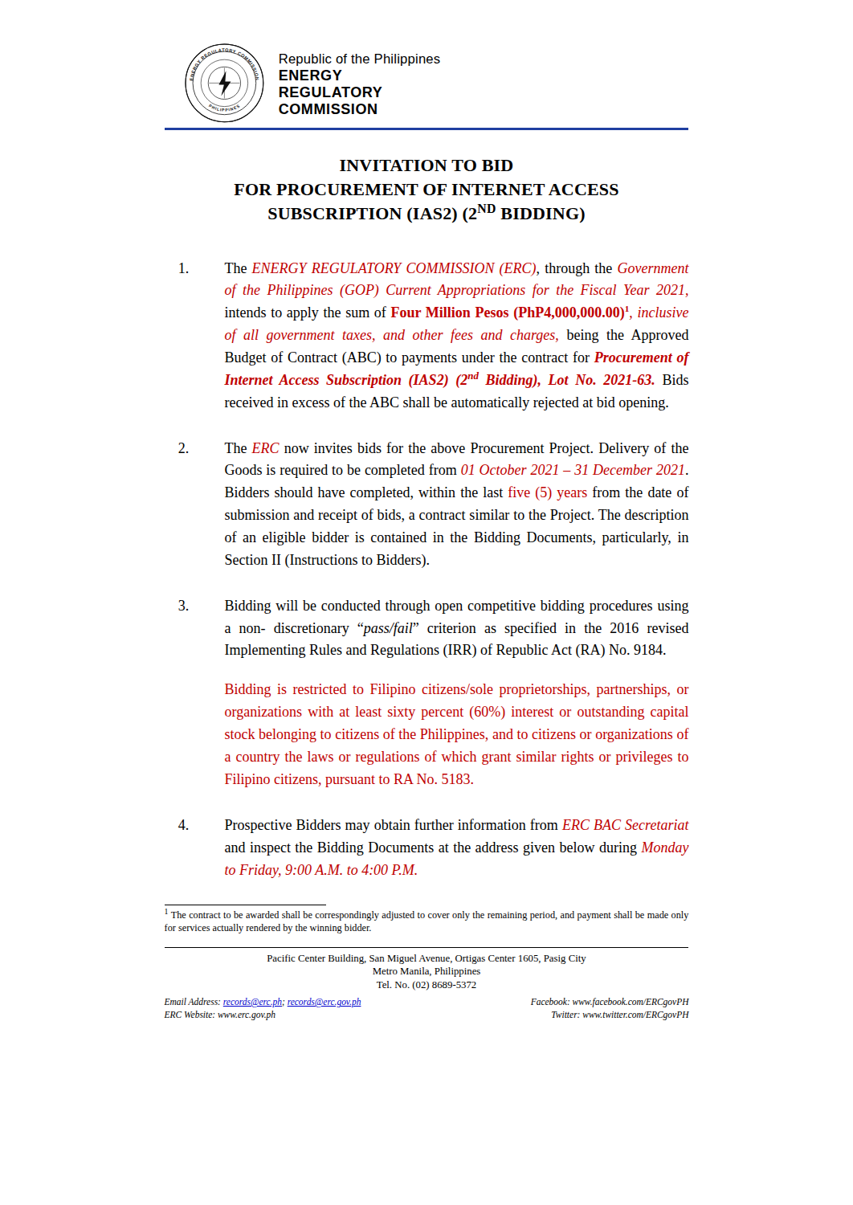ENERGY REGULATORY COMMISSION PHILIPPINES
Republic of the Philippines
ENERGY
REGULATORY
COMMISSION
INVITATION TO BID
FOR PROCUREMENT OF INTERNET ACCESS
SUBSCRIPTION (IAS2) (2ND BIDDING)
1.
The ENERGY REGULATORY COMMISSION (ERC), through the Government of the Philippines (GOP) Current Appropriations for the Fiscal Year 2021, intends to apply the sum of Four Million Pesos (PhP4,000,000.00)1, inclusive of all government taxes, and other fees and charges, being the Approved Budget of Contract (ABC) to payments under the contract for Procurement of Internet Access Subscription (IAS2) (2nd Bidding), Lot No. 2021-63. Bids received in excess of the ABC shall be automatically rejected at bid opening.
2.
The ERC now invites bids for the above Procurement Project. Delivery of the Goods is required to be completed from 01 October 2021 – 31 December 2021. Bidders should have completed, within the last five (5) years from the date of submission and receipt of bids, a contract similar to the Project. The description of an eligible bidder is contained in the Bidding Documents, particularly, in Section II (Instructions to Bidders).
3.
Bidding will be conducted through open competitive bidding procedures using a non- discretionary “pass/fail” criterion as specified in the 2016 revised Implementing Rules and Regulations (IRR) of Republic Act (RA) No. 9184.
Bidding is restricted to Filipino citizens/sole proprietorships, partnerships, or organizations with at least sixty percent (60%) interest or outstanding capital stock belonging to citizens of the Philippines, and to citizens or organizations of a country the laws or regulations of which grant similar rights or privileges to Filipino citizens, pursuant to RA No. 5183.
4.
Prospective Bidders may obtain further information from ERC BAC Secretariat and inspect the Bidding Documents at the address given below during Monday to Friday, 9:00 A.M. to 4:00 P.M.
1 The contract to be awarded shall be correspondingly adjusted to cover only the remaining period, and payment shall be made only for services actually rendered by the winning bidder.
Pacific Center Building, San Miguel Avenue, Ortigas Center 1605, Pasig City
Metro Manila, Philippines
Tel. No. (02) 8689-5372
Email Address: records@erc.ph; records@erc.gov.ph
ERC Website: www.erc.gov.ph
Facebook: www.facebook.com/ERCgovPH
Twitter: www.twitter.com/ERCgovPH